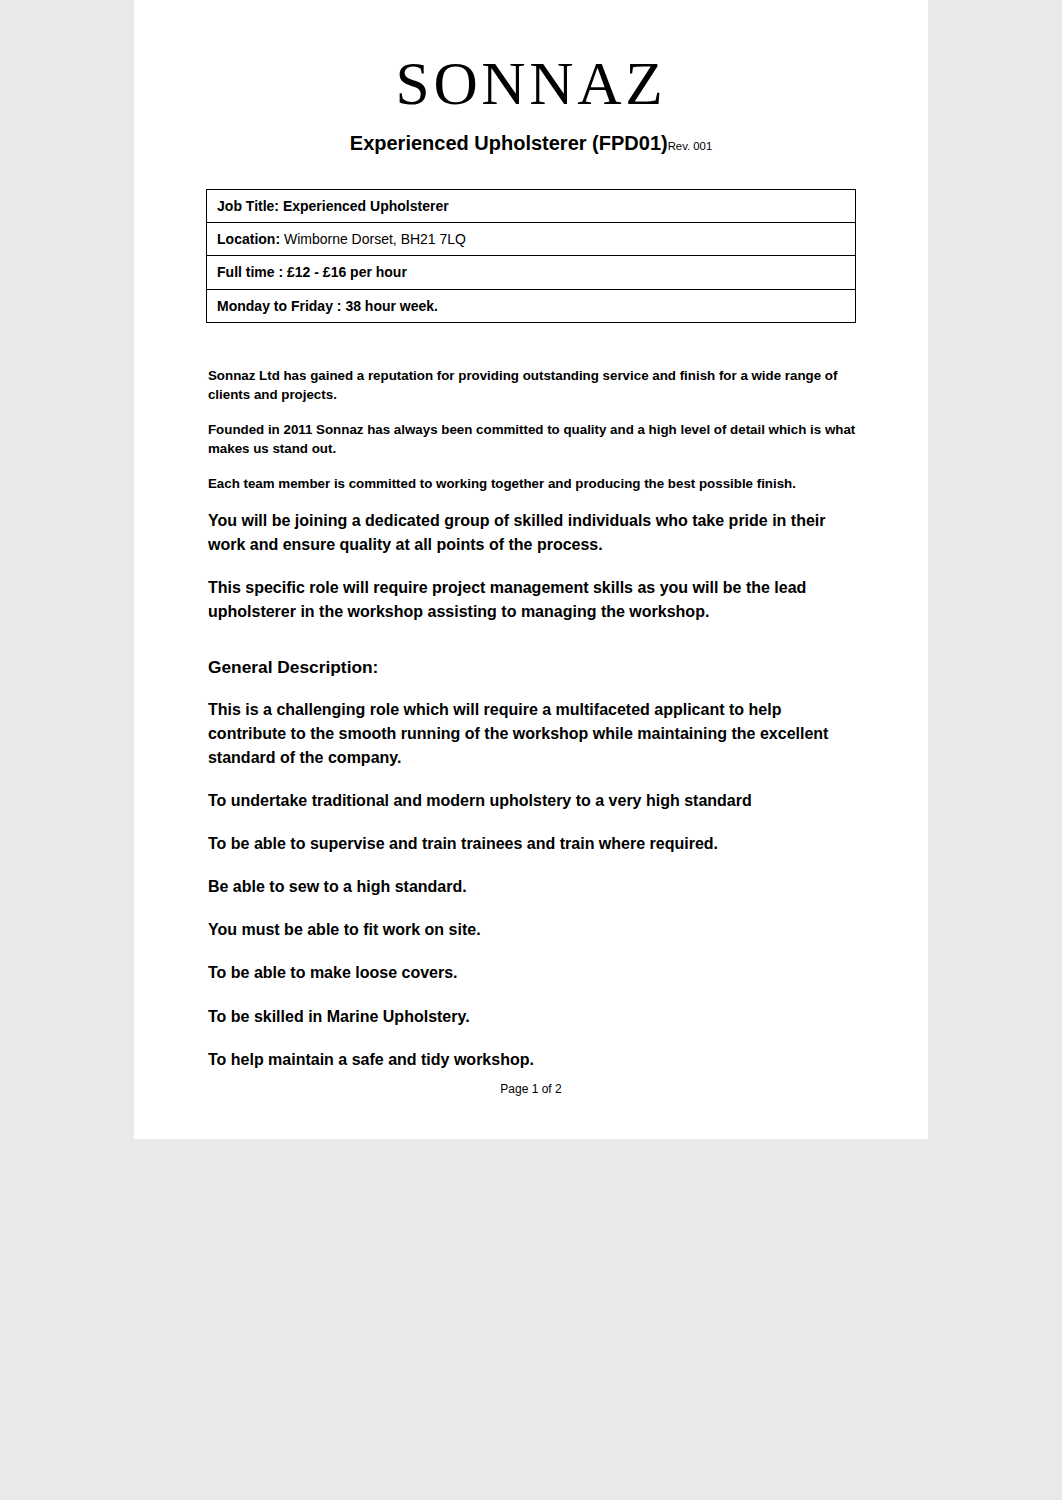SONNAZ
Experienced Upholsterer (FPD01)Rev. 001
| Job Title: Experienced Upholsterer |
| Location: Wimborne Dorset, BH21 7LQ |
| Full time : £12 - £16 per hour |
| Monday to Friday : 38 hour week. |
Sonnaz Ltd has gained a reputation for providing outstanding service and finish for a wide range of clients and projects.
Founded in 2011 Sonnaz has always been committed to quality and a high level of detail which is what makes us stand out.
Each team member is committed to working together and producing the best possible finish.
You will be joining a dedicated group of skilled individuals who take pride in their work and ensure quality at all points of the process.
This specific role will require project management skills as you will be the lead upholsterer in the workshop assisting to managing the workshop.
General Description:
This is a challenging role which will require a multifaceted applicant to help contribute to the smooth running of the workshop while maintaining the excellent standard of the company.
To undertake traditional and modern upholstery to a very high standard
To be able to supervise and train trainees and train where required.
Be able to sew to a high standard.
You must be able to fit work on site.
To be able to make loose covers.
To be skilled in Marine Upholstery.
To help maintain a safe and tidy workshop.
Page 1 of 2